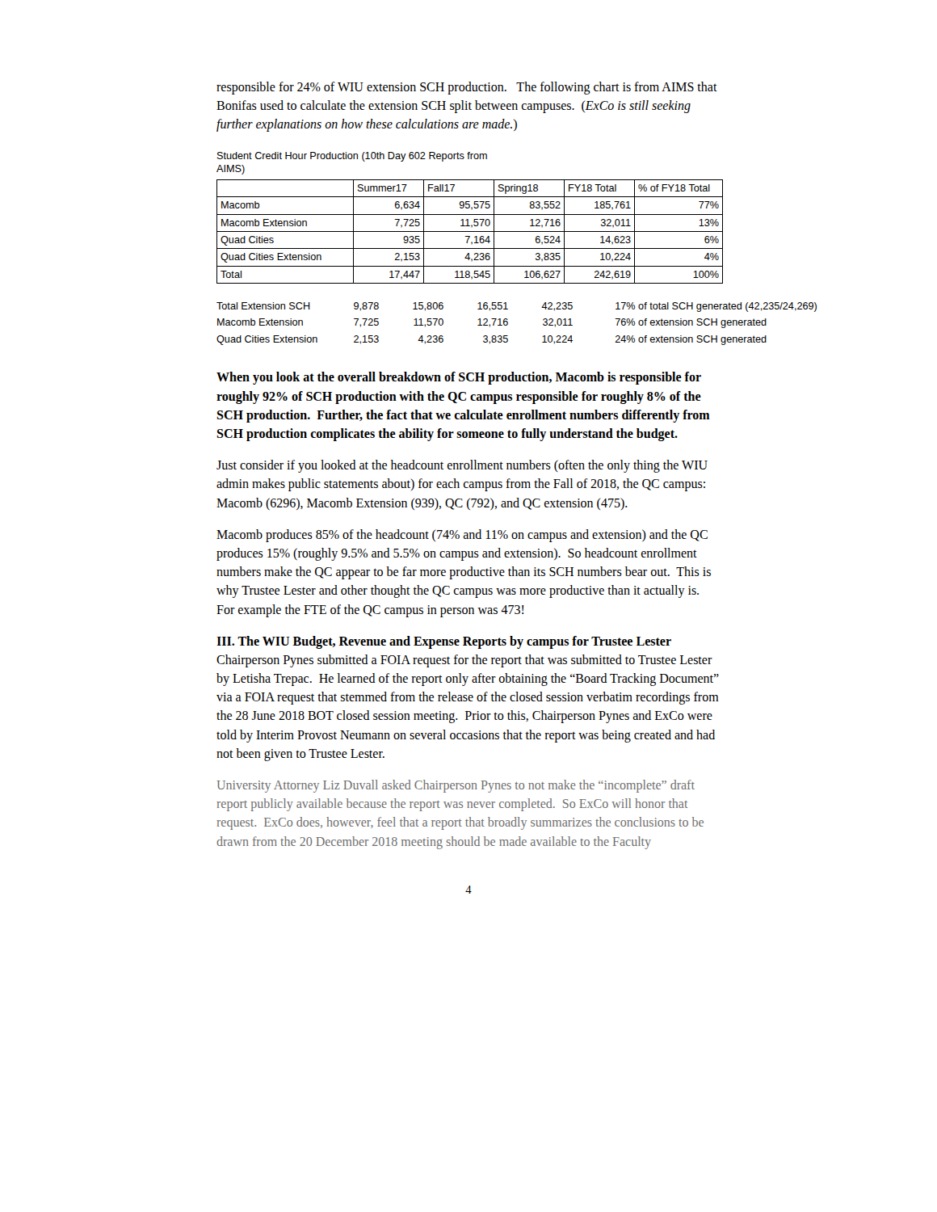responsible for 24% of WIU extension SCH production. The following chart is from AIMS that Bonifas used to calculate the extension SCH split between campuses. (ExCo is still seeking further explanations on how these calculations are made.)
Student Credit Hour Production (10th Day 602 Reports from
AIMS)
| | Summer17 | Fall17 | Spring18 | FY18 Total | % of FY18 Total |
| --- | --- | --- | --- | --- | --- |
| Macomb | 6,634 | 95,575 | 83,552 | 185,761 | 77% |
| Macomb Extension | 7,725 | 11,570 | 12,716 | 32,011 | 13% |
| Quad Cities | 935 | 7,164 | 6,524 | 14,623 | 6% |
| Quad Cities Extension | 2,153 | 4,236 | 3,835 | 10,224 | 4% |
| Total | 17,447 | 118,545 | 106,627 | 242,619 | 100% |
| Total Extension SCH | 9,878 | 15,806 | 16,551 | 42,235 | 17% of total SCH generated (42,235/24,269) |
| Macomb Extension | 7,725 | 11,570 | 12,716 | 32,011 | 76% of extension SCH generated |
| Quad Cities Extension | 2,153 | 4,236 | 3,835 | 10,224 | 24% of extension SCH generated |
When you look at the overall breakdown of SCH production, Macomb is responsible for roughly 92% of SCH production with the QC campus responsible for roughly 8% of the SCH production. Further, the fact that we calculate enrollment numbers differently from SCH production complicates the ability for someone to fully understand the budget.
Just consider if you looked at the headcount enrollment numbers (often the only thing the WIU admin makes public statements about) for each campus from the Fall of 2018, the QC campus: Macomb (6296), Macomb Extension (939), QC (792), and QC extension (475).
Macomb produces 85% of the headcount (74% and 11% on campus and extension) and the QC produces 15% (roughly 9.5% and 5.5% on campus and extension). So headcount enrollment numbers make the QC appear to be far more productive than its SCH numbers bear out. This is why Trustee Lester and other thought the QC campus was more productive than it actually is. For example the FTE of the QC campus in person was 473!
III. The WIU Budget, Revenue and Expense Reports by campus for Trustee Lester
Chairperson Pynes submitted a FOIA request for the report that was submitted to Trustee Lester by Letisha Trepac. He learned of the report only after obtaining the “Board Tracking Document” via a FOIA request that stemmed from the release of the closed session verbatim recordings from the 28 June 2018 BOT closed session meeting. Prior to this, Chairperson Pynes and ExCo were told by Interim Provost Neumann on several occasions that the report was being created and had not been given to Trustee Lester.
University Attorney Liz Duvall asked Chairperson Pynes to not make the “incomplete” draft report publicly available because the report was never completed. So ExCo will honor that request. ExCo does, however, feel that a report that broadly summarizes the conclusions to be drawn from the 20 December 2018 meeting should be made available to the Faculty
4